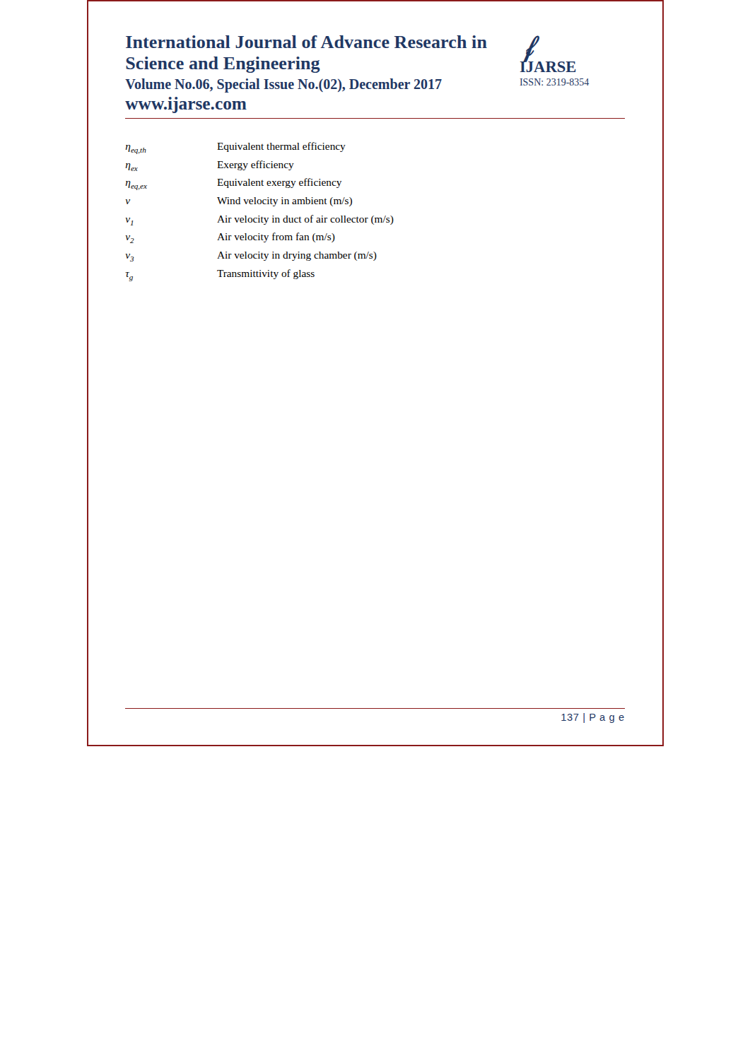International Journal of Advance Research in Science and Engineering
Volume No.06, Special Issue No.(02), December 2017
www.ijarse.com
𝒻
IJARSE
ISSN: 2319-8354
| η eq,th | Equivalent thermal efficiency |
| η ex | Exergy efficiency |
| η eq,ex | Equivalent exergy efficiency |
| v | Wind velocity in ambient (m/s) |
| v 1 | Air velocity in duct of air collector (m/s) |
| v 2 | Air velocity from fan (m/s) |
| v 3 | Air velocity in drying chamber (m/s) |
| τ g | Transmittivity of glass |
137 | P a g e